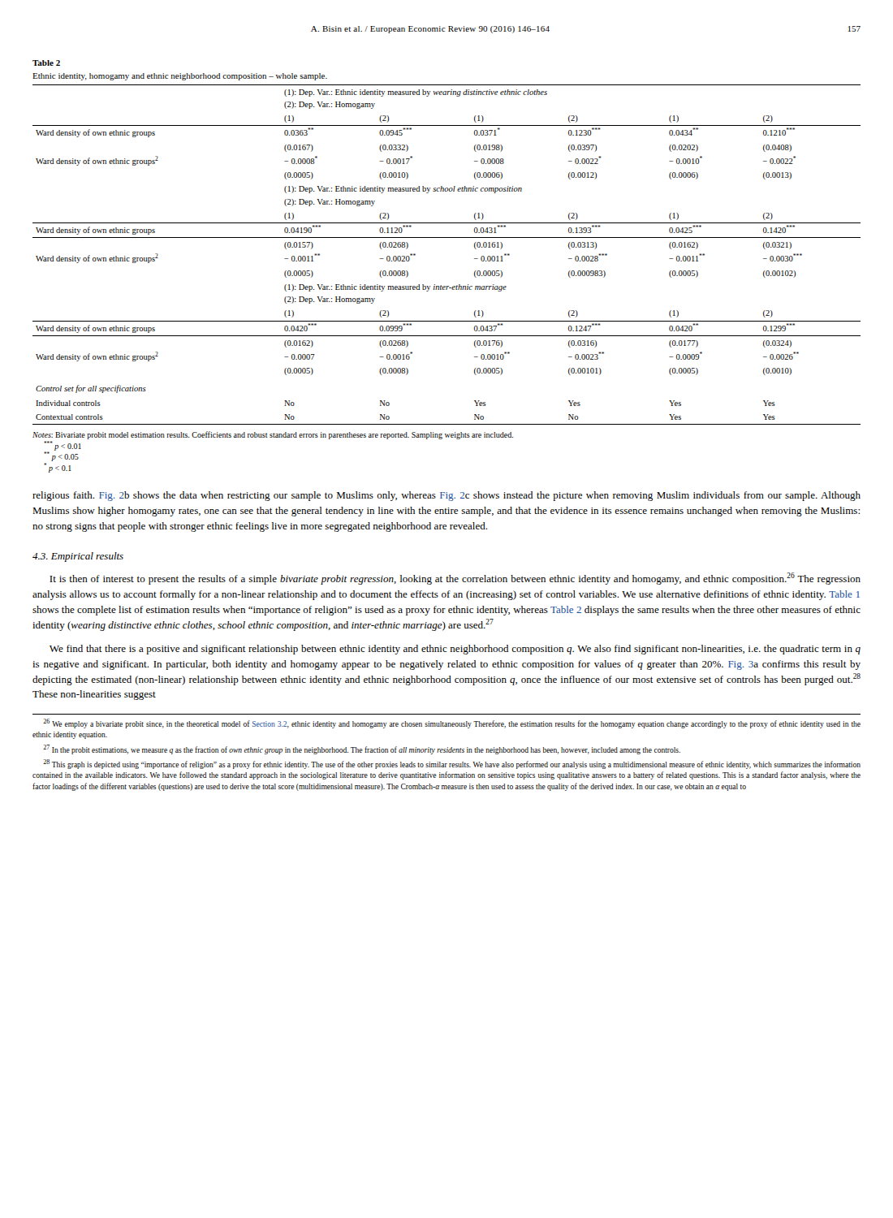A. Bisin et al. / European Economic Review 90 (2016) 146–164
157
Table 2 Ethnic identity, homogamy and ethnic neighborhood composition – whole sample.
| | (1): Dep. Var.: Ethnic identity measured by wearing distinctive ethnic clothes (2): Dep. Var.: Homogamy |
| | (1) | (2) | (1) | (2) | (1) | (2) |
| Ward density of own ethnic groups | 0.0363 ** | 0.0945 *** | 0.0371 * | 0.1230 *** | 0.0434 ** | 0.1210 *** |
| | (0.0167) | (0.0332) | (0.0198) | (0.0397) | (0.0202) | (0.0408) |
| Ward density of own ethnic groups 2 | − 0.0008 * | − 0.0017 * | − 0.0008 | − 0.0022 * | − 0.0010 * | − 0.0022 * |
| | (0.0005) | (0.0010) | (0.0006) | (0.0012) | (0.0006) | (0.0013) |
| | (1): Dep. Var.: Ethnic identity measured by school ethnic composition (2): Dep. Var.: Homogamy |
| | (1) | (2) | (1) | (2) | (1) | (2) |
| Ward density of own ethnic groups | 0.04190 *** | 0.1120 *** | 0.0431 *** | 0.1393 *** | 0.0425 *** | 0.1420 *** |
| | (0.0157) | (0.0268) | (0.0161) | (0.0313) | (0.0162) | (0.0321) |
| Ward density of own ethnic groups 2 | − 0.0011 ** | − 0.0020 ** | − 0.0011 ** | − 0.0028 *** | − 0.0011 ** | − 0.0030 *** |
| | (0.0005) | (0.0008) | (0.0005) | (0.000983) | (0.0005) | (0.00102) |
| | (1): Dep. Var.: Ethnic identity measured by inter-ethnic marriage (2): Dep. Var.: Homogamy |
| | (1) | (2) | (1) | (2) | (1) | (2) |
| Ward density of own ethnic groups | 0.0420 *** | 0.0999 *** | 0.0437 ** | 0.1247 *** | 0.0420 ** | 0.1299 *** |
| | (0.0162) | (0.0268) | (0.0176) | (0.0316) | (0.0177) | (0.0324) |
| Ward density of own ethnic groups 2 | − 0.0007 | − 0.0016 * | − 0.0010 ** | − 0.0023 ** | − 0.0009 * | − 0.0026 ** |
| | (0.0005) | (0.0008) | (0.0005) | (0.00101) | (0.0005) | (0.0010) |
| Control set for all specifications |
| Individual controls | No | No | Yes | Yes | Yes | Yes |
| Contextual controls | No | No | No | No | Yes | Yes |
Notes: Bivariate probit model estimation results. Coefficients and robust standard errors in parentheses are reported. Sampling weights are included. *** p < 0.01 ** p < 0.05 * p < 0.1
religious faith. Fig. 2b shows the data when restricting our sample to Muslims only, whereas Fig. 2c shows instead the picture when removing Muslim individuals from our sample. Although Muslims show higher homogamy rates, one can see that the general tendency in line with the entire sample, and that the evidence in its essence remains unchanged when removing the Muslims: no strong signs that people with stronger ethnic feelings live in more segregated neighborhood are revealed.
4.3. Empirical results
It is then of interest to present the results of a simple bivariate probit regression, looking at the correlation between ethnic identity and homogamy, and ethnic composition.26 The regression analysis allows us to account formally for a non-linear relationship and to document the effects of an (increasing) set of control variables. We use alternative definitions of ethnic identity. Table 1 shows the complete list of estimation results when “importance of religion” is used as a proxy for ethnic identity, whereas Table 2 displays the same results when the three other measures of ethnic identity (wearing distinctive ethnic clothes, school ethnic composition, and inter-ethnic marriage) are used.27
We find that there is a positive and significant relationship between ethnic identity and ethnic neighborhood composition q. We also find significant non-linearities, i.e. the quadratic term in q is negative and significant. In particular, both identity and homogamy appear to be negatively related to ethnic composition for values of q greater than 20%. Fig. 3a confirms this result by depicting the estimated (non-linear) relationship between ethnic identity and ethnic neighborhood composition q, once the influence of our most extensive set of controls has been purged out.28 These non-linearities suggest
26 We employ a bivariate probit since, in the theoretical model of Section 3.2, ethnic identity and homogamy are chosen simultaneously Therefore, the estimation results for the homogamy equation change accordingly to the proxy of ethnic identity used in the ethnic identity equation.
27 In the probit estimations, we measure q as the fraction of own ethnic group in the neighborhood. The fraction of all minority residents in the neighborhood has been, however, included among the controls.
28 This graph is depicted using “importance of religion” as a proxy for ethnic identity. The use of the other proxies leads to similar results. We have also performed our analysis using a multidimensional measure of ethnic identity, which summarizes the information contained in the available indicators. We have followed the standard approach in the sociological literature to derive quantitative information on sensitive topics using qualitative answers to a battery of related questions. This is a standard factor analysis, where the factor loadings of the different variables (questions) are used to derive the total score (multidimensional measure). The Crombach-α measure is then used to assess the quality of the derived index. In our case, we obtain an α equal to